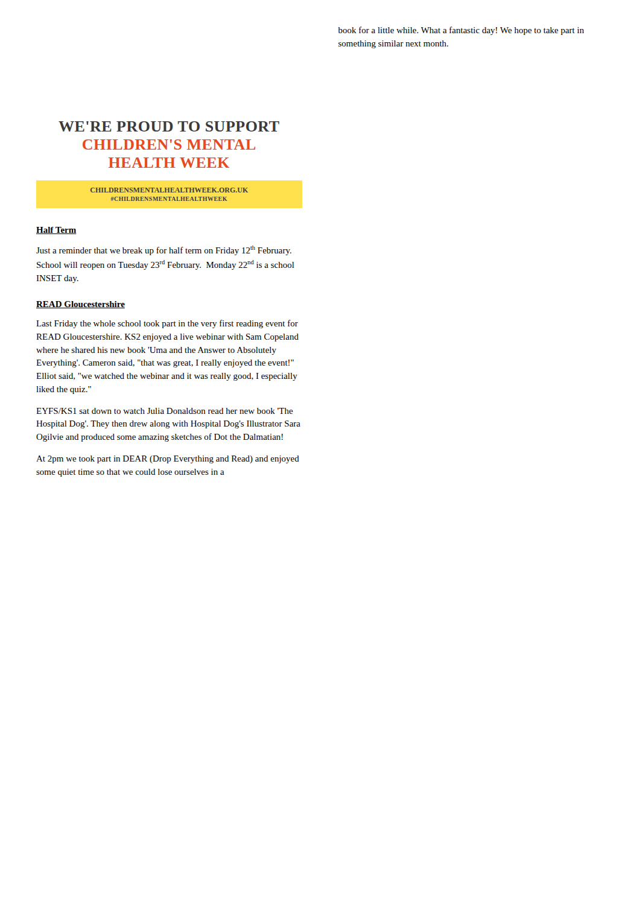WE'RE PROUD TO SUPPORT CHILDREN'S MENTAL HEALTH WEEK
CHILDRENSMENTALHEALTHWEEK.ORG.UK #CHILDRENSMENTALHEALTHWEEK
Half Term
Just a reminder that we break up for half term on Friday 12th February. School will reopen on Tuesday 23rd February. Monday 22nd is a school INSET day.
READ Gloucestershire
Last Friday the whole school took part in the very first reading event for READ Gloucestershire. KS2 enjoyed a live webinar with Sam Copeland where he shared his new book 'Uma and the Answer to Absolutely Everything'. Cameron said, "that was great, I really enjoyed the event!" Elliot said, "we watched the webinar and it was really good, I especially liked the quiz."
EYFS/KS1 sat down to watch Julia Donaldson read her new book 'The Hospital Dog'. They then drew along with Hospital Dog's Illustrator Sara Ogilvie and produced some amazing sketches of Dot the Dalmatian!
At 2pm we took part in DEAR (Drop Everything and Read) and enjoyed some quiet time so that we could lose ourselves in a
book for a little while. What a fantastic day! We hope to take part in something similar next month.